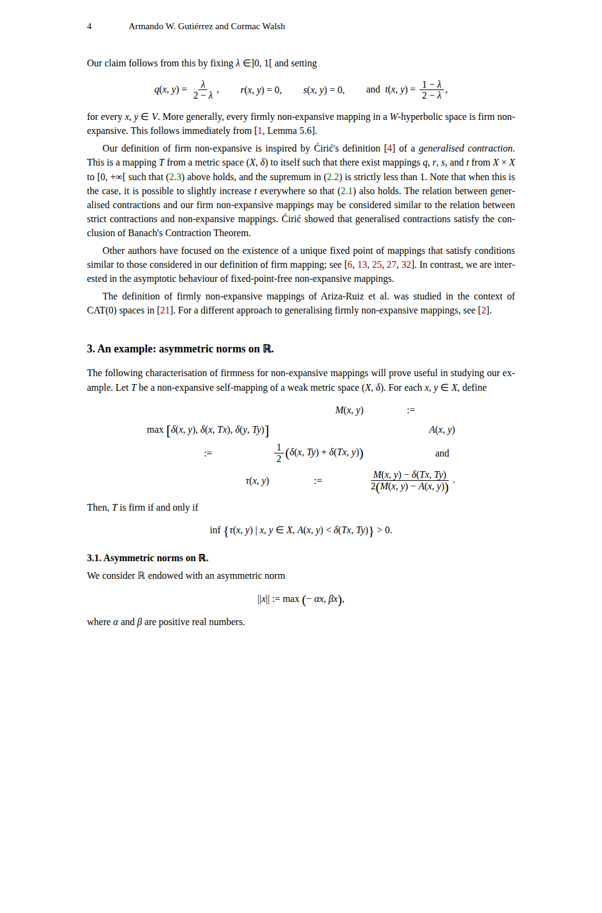4 Armando W. Gutiérrez and Cormac Walsh
Our claim follows from this by fixing λ ∈]0, 1[ and setting
q(x, y) = λ 2 − λ, r(x, y) = 0, s(x, y) = 0, and t(x, y) = 1 − λ 2 − λ,
for every x, y ∈ V. More generally, every firmly non-expansive mapping in a W-hyperbolic space is firm non-expansive. This follows immediately from [1, Lemma 5.6].
Our definition of firm non-expansive is inspired by Ćirić's definition [4] of a generalised contraction. This is a mapping T from a metric space (X, δ) to itself such that there exist mappings q, r, s, and t from X × X to [0, +∞[ such that (2.3) above holds, and the supremum in (2.2) is strictly less than 1. Note that when this is the case, it is possible to slightly increase t everywhere so that (2.1) also holds. The relation between generalised contractions and our firm non-expansive mappings may be considered similar to the relation between strict contractions and non-expansive mappings. Ćirić showed that generalised contractions satisfy the conclusion of Banach's Contraction Theorem.
Other authors have focused on the existence of a unique fixed point of mappings that satisfy conditions similar to those considered in our definition of firm mapping; see [6, 13, 25, 27, 32]. In contrast, we are interested in the asymptotic behaviour of fixed-point-free non-expansive mappings.
The definition of firmly non-expansive mappings of Ariza-Ruiz et al. was studied in the context of CAT(0) spaces in [21]. For a different approach to generalising firmly non-expansive mappings, see [2].
3. An example: asymmetric norms on ℝ.
The following characterisation of firmness for non-expansive mappings will prove useful in studying our example. Let T be a non-expansive self-mapping of a weak metric space (X, δ). For each x, y ∈ X, define
M(x, y) := max [δ(x, y), δ(x, Tx), δ(y, Ty)] A(x, y) := 12(δ(x, Ty) + δ(Tx, y)) and τ(x, y) := M(x, y) − δ(Tx, Ty) 2(M(x, y) − A(x, y)).
Then, T is firm if and only if
inf {τ(x, y) | x, y ∈ X, A(x, y) < δ(Tx, Ty)} > 0.
3.1. Asymmetric norms on ℝ.
We consider ℝ endowed with an asymmetric norm
||x|| := max (− αx, βx),
where α and β are positive real numbers.